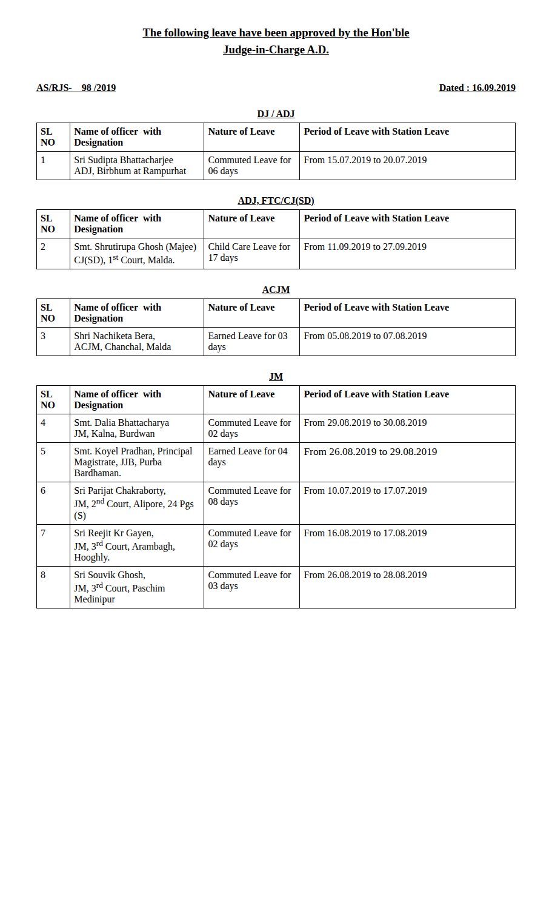The following leave have been approved by the Hon'ble
Judge-in-Charge A.D.
AS/RJS- 98 /2019 Dated : 16.09.2019
DJ / ADJ
| SL NO | Name of officer with Designation | Nature of Leave | Period of Leave with Station Leave |
| --- | --- | --- | --- |
| 1 | Sri Sudipta Bhattacharjee ADJ, Birbhum at Rampurhat | Commuted Leave for 06 days | From 15.07.2019 to 20.07.2019 |
ADJ, FTC/CJ(SD)
| SL NO | Name of officer with Designation | Nature of Leave | Period of Leave with Station Leave |
| --- | --- | --- | --- |
| 2 | Smt. Shrutirupa Ghosh (Majee) CJ(SD), 1 st Court, Malda. | Child Care Leave for 17 days | From 11.09.2019 to 27.09.2019 |
ACJM
| SL NO | Name of officer with Designation | Nature of Leave | Period of Leave with Station Leave |
| --- | --- | --- | --- |
| 3 | Shri Nachiketa Bera, ACJM, Chanchal, Malda | Earned Leave for 03 days | From 05.08.2019 to 07.08.2019 |
JM
| SL NO | Name of officer with Designation | Nature of Leave | Period of Leave with Station Leave |
| --- | --- | --- | --- |
| 4 | Smt. Dalia Bhattacharya JM, Kalna, Burdwan | Commuted Leave for 02 days | From 29.08.2019 to 30.08.2019 |
| 5 | Smt. Koyel Pradhan, Principal Magistrate, JJB, Purba Bardhaman. | Earned Leave for 04 days | From 26.08.2019 to 29.08.2019 |
| 6 | Sri Parijat Chakraborty, JM, 2 nd Court, Alipore, 24 Pgs (S) | Commuted Leave for 08 days | From 10.07.2019 to 17.07.2019 |
| 7 | Sri Reejit Kr Gayen, JM, 3 rd Court, Arambagh, Hooghly. | Commuted Leave for 02 days | From 16.08.2019 to 17.08.2019 |
| 8 | Sri Souvik Ghosh, JM, 3 rd Court, Paschim Medinipur | Commuted Leave for 03 days | From 26.08.2019 to 28.08.2019 |